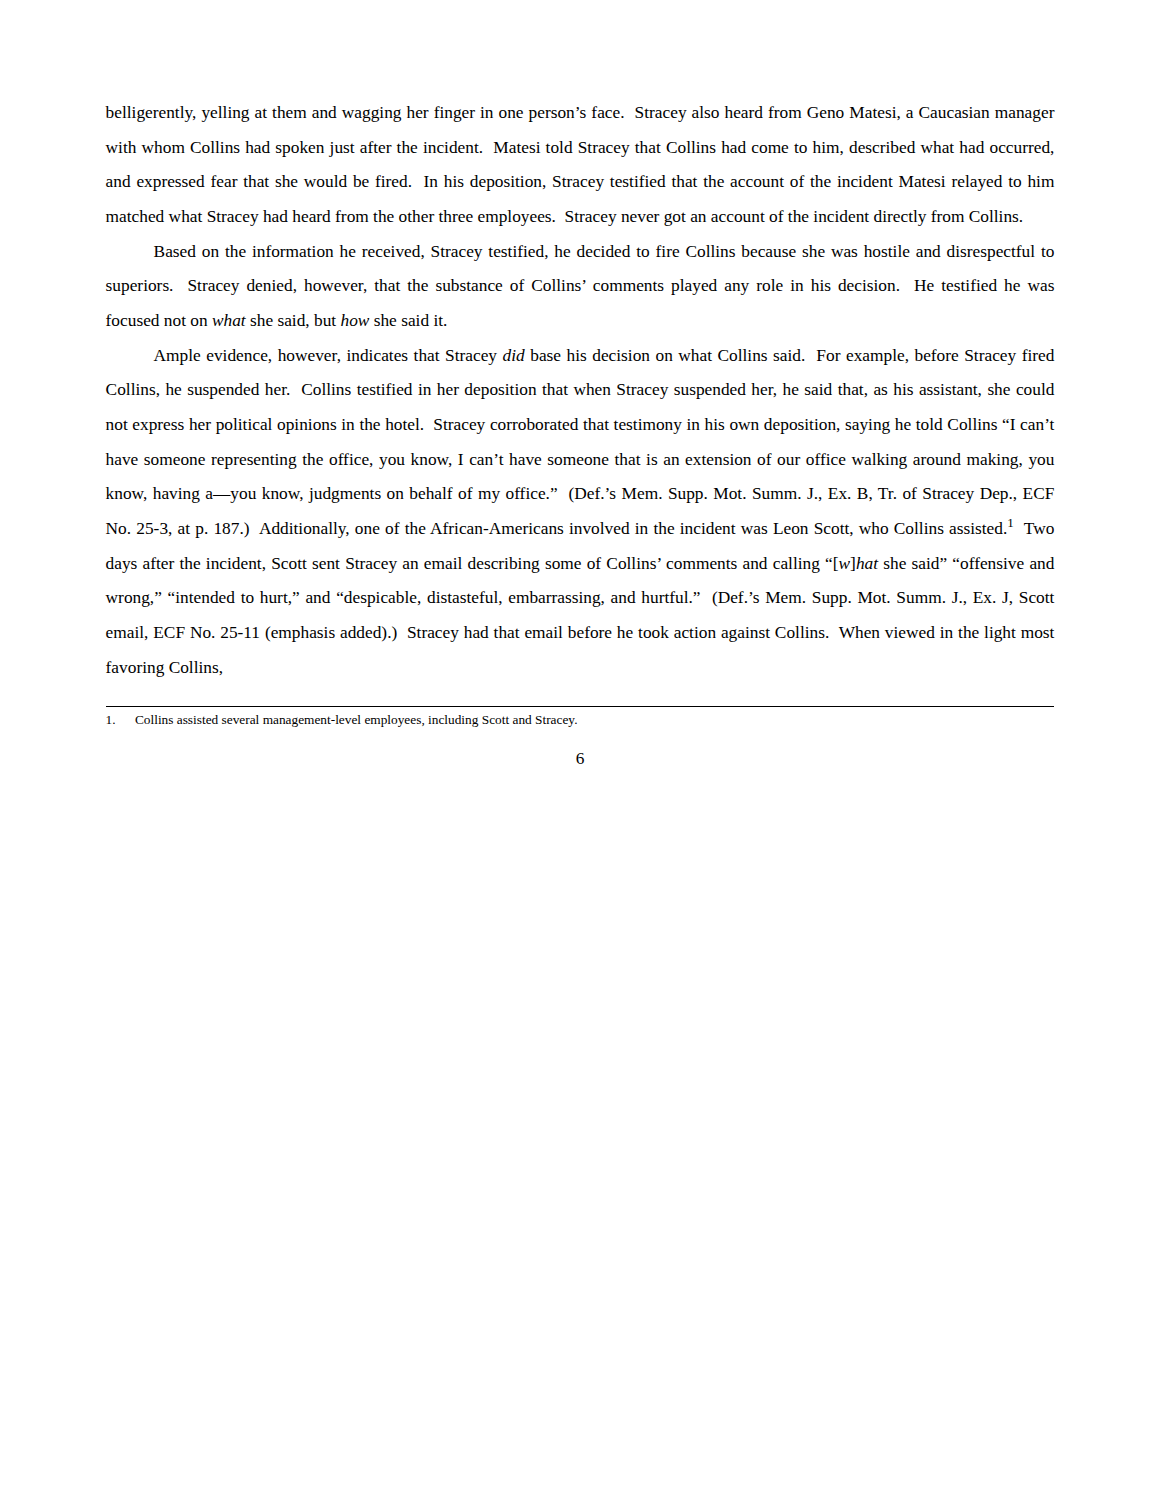belligerently, yelling at them and wagging her finger in one person’s face. Stracey also heard from Geno Matesi, a Caucasian manager with whom Collins had spoken just after the incident. Matesi told Stracey that Collins had come to him, described what had occurred, and expressed fear that she would be fired. In his deposition, Stracey testified that the account of the incident Matesi relayed to him matched what Stracey had heard from the other three employees. Stracey never got an account of the incident directly from Collins.
Based on the information he received, Stracey testified, he decided to fire Collins because she was hostile and disrespectful to superiors. Stracey denied, however, that the substance of Collins’ comments played any role in his decision. He testified he was focused not on what she said, but how she said it.
Ample evidence, however, indicates that Stracey did base his decision on what Collins said. For example, before Stracey fired Collins, he suspended her. Collins testified in her deposition that when Stracey suspended her, he said that, as his assistant, she could not express her political opinions in the hotel. Stracey corroborated that testimony in his own deposition, saying he told Collins “I can’t have someone representing the office, you know, I can’t have someone that is an extension of our office walking around making, you know, having a—you know, judgments on behalf of my office.” (Def.’s Mem. Supp. Mot. Summ. J., Ex. B, Tr. of Stracey Dep., ECF No. 25-3, at p. 187.) Additionally, one of the African-Americans involved in the incident was Leon Scott, who Collins assisted.1 Two days after the incident, Scott sent Stracey an email describing some of Collins’ comments and calling “[w]hat she said” “offensive and wrong,” “intended to hurt,” and “despicable, distasteful, embarrassing, and hurtful.” (Def.’s Mem. Supp. Mot. Summ. J., Ex. J, Scott email, ECF No. 25-11 (emphasis added).) Stracey had that email before he took action against Collins. When viewed in the light most favoring Collins,
1. Collins assisted several management-level employees, including Scott and Stracey.
6